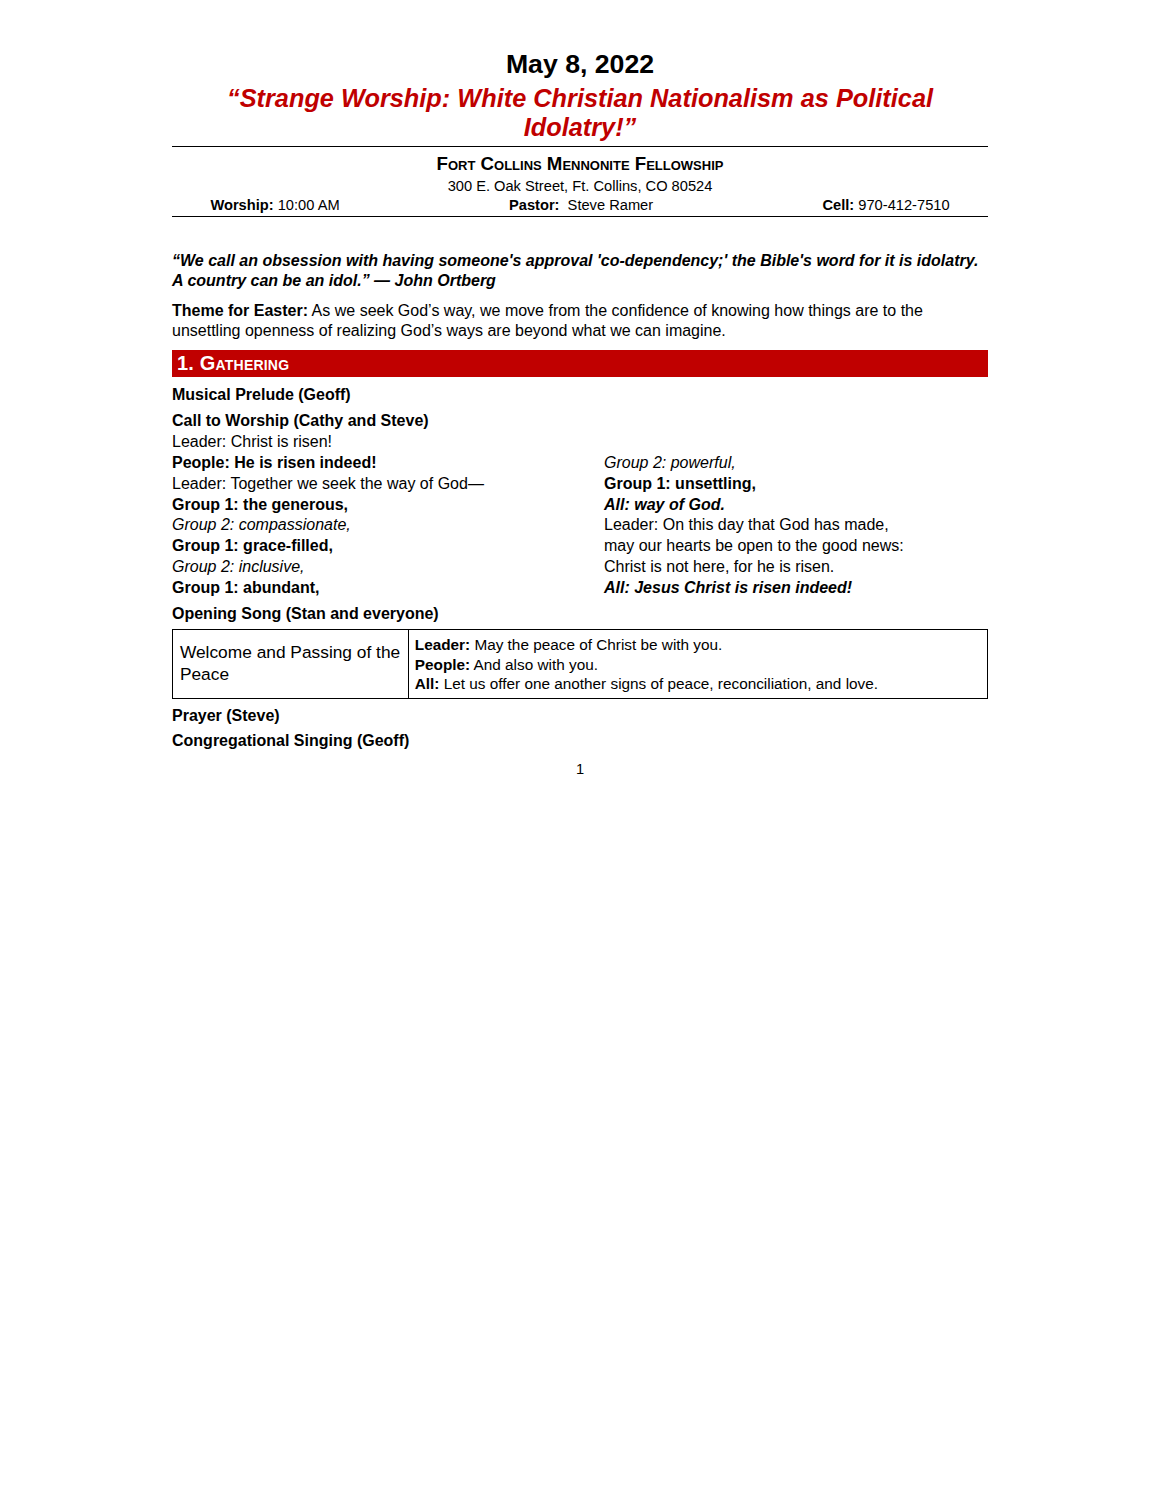May 8, 2022
“Strange Worship: White Christian Nationalism as Political Idolatry!”
Fort Collins Mennonite Fellowship
300 E. Oak Street, Ft. Collins, CO 80524
Worship: 10:00 AM Pastor: Steve Ramer Cell: 970-412-7510
“We call an obsession with having someone's approval 'co-dependency;' the Bible's word for it is idolatry. A country can be an idol.” — John Ortberg
Theme for Easter: As we seek God’s way, we move from the confidence of knowing how things are to the unsettling openness of realizing God’s ways are beyond what we can imagine.
1. Gathering
Musical Prelude (Geoff)
Call to Worship (Cathy and Steve)
Leader: Christ is risen!
People: He is risen indeed!
Leader: Together we seek the way of God—
Group 1: the generous,
Group 2: compassionate,
Group 1: grace-filled,
Group 2: inclusive,
Group 1: abundant,
Group 2: powerful,
Group 1: unsettling,
All: way of God.
Leader: On this day that God has made,
may our hearts be open to the good news:
Christ is not here, for he is risen.
All: Jesus Christ is risen indeed!
Opening Song (Stan and everyone)
| Welcome and Passing of the Peace | Leader: May the peace of Christ be with you. People: And also with you. All: Let us offer one another signs of peace, reconciliation, and love. |
Prayer (Steve)
Congregational Singing (Geoff)
1